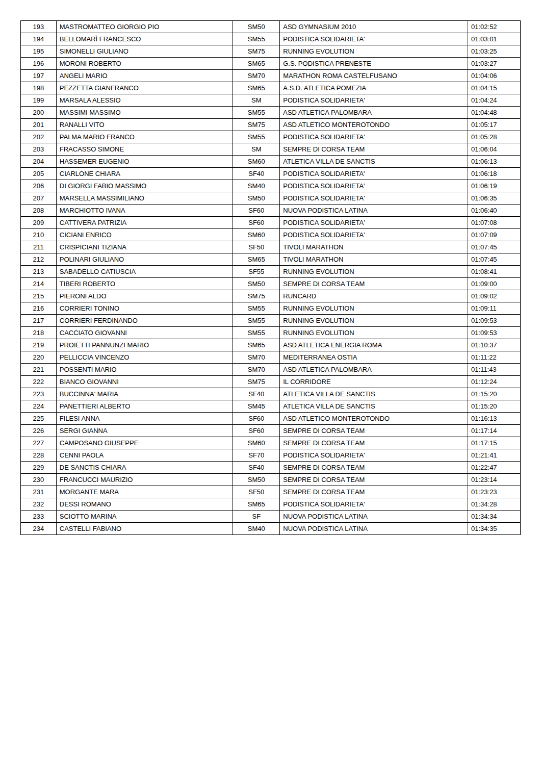| 193 | MASTROMATTEO GIORGIO PIO | SM50 | ASD GYMNASIUM 2010 | 01:02:52 |
| 194 | BELLOMARÌ FRANCESCO | SM55 | PODISTICA SOLIDARIETA' | 01:03:01 |
| 195 | SIMONELLI GIULIANO | SM75 | RUNNING EVOLUTION | 01:03:25 |
| 196 | MORONI ROBERTO | SM65 | G.S. PODISTICA PRENESTE | 01:03:27 |
| 197 | ANGELI MARIO | SM70 | MARATHON ROMA CASTELFUSANO | 01:04:06 |
| 198 | PEZZETTA GIANFRANCO | SM65 | A.S.D. ATLETICA POMEZIA | 01:04:15 |
| 199 | MARSALA ALESSIO | SM | PODISTICA SOLIDARIETA' | 01:04:24 |
| 200 | MASSIMI MASSIMO | SM55 | ASD ATLETICA PALOMBARA | 01:04:48 |
| 201 | RANALLI VITO | SM75 | ASD ATLETICO MONTEROTONDO | 01:05:17 |
| 202 | PALMA MARIO FRANCO | SM55 | PODISTICA SOLIDARIETA' | 01:05:28 |
| 203 | FRACASSO SIMONE | SM | SEMPRE DI CORSA TEAM | 01:06:04 |
| 204 | HASSEMER EUGENIO | SM60 | ATLETICA VILLA DE SANCTIS | 01:06:13 |
| 205 | CIARLONE CHIARA | SF40 | PODISTICA SOLIDARIETA' | 01:06:18 |
| 206 | DI GIORGI FABIO MASSIMO | SM40 | PODISTICA SOLIDARIETA' | 01:06:19 |
| 207 | MARSELLA MASSIMILIANO | SM50 | PODISTICA SOLIDARIETA' | 01:06:35 |
| 208 | MARCHIOTTO IVANA | SF60 | NUOVA PODISTICA LATINA | 01:06:40 |
| 209 | CATTIVERA PATRIZIA | SF60 | PODISTICA SOLIDARIETA' | 01:07:08 |
| 210 | CICIANI ENRICO | SM60 | PODISTICA SOLIDARIETA' | 01:07:09 |
| 211 | CRISPICIANI TIZIANA | SF50 | TIVOLI MARATHON | 01:07:45 |
| 212 | POLINARI GIULIANO | SM65 | TIVOLI MARATHON | 01:07:45 |
| 213 | SABADELLO CATIUSCIA | SF55 | RUNNING EVOLUTION | 01:08:41 |
| 214 | TIBERI ROBERTO | SM50 | SEMPRE DI CORSA TEAM | 01:09:00 |
| 215 | PIERONI ALDO | SM75 | RUNCARD | 01:09:02 |
| 216 | CORRIERI TONINO | SM55 | RUNNING EVOLUTION | 01:09:11 |
| 217 | CORRIERI FERDINANDO | SM55 | RUNNING EVOLUTION | 01:09:53 |
| 218 | CACCIATO GIOVANNI | SM55 | RUNNING EVOLUTION | 01:09:53 |
| 219 | PROIETTI PANNUNZI MARIO | SM65 | ASD ATLETICA ENERGIA ROMA | 01:10:37 |
| 220 | PELLICCIA VINCENZO | SM70 | MEDITERRANEA OSTIA | 01:11:22 |
| 221 | POSSENTI MARIO | SM70 | ASD ATLETICA PALOMBARA | 01:11:43 |
| 222 | BIANCO GIOVANNI | SM75 | IL CORRIDORE | 01:12:24 |
| 223 | BUCCINNA' MARIA | SF40 | ATLETICA VILLA DE SANCTIS | 01:15:20 |
| 224 | PANETTIERI ALBERTO | SM45 | ATLETICA VILLA DE SANCTIS | 01:15:20 |
| 225 | FILESI ANNA | SF60 | ASD ATLETICO MONTEROTONDO | 01:16:13 |
| 226 | SERGI GIANNA | SF60 | SEMPRE DI CORSA TEAM | 01:17:14 |
| 227 | CAMPOSANO GIUSEPPE | SM60 | SEMPRE DI CORSA TEAM | 01:17:15 |
| 228 | CENNI PAOLA | SF70 | PODISTICA SOLIDARIETA' | 01:21:41 |
| 229 | DE SANCTIS CHIARA | SF40 | SEMPRE DI CORSA TEAM | 01:22:47 |
| 230 | FRANCUCCI MAURIZIO | SM50 | SEMPRE DI CORSA TEAM | 01:23:14 |
| 231 | MORGANTE MARA | SF50 | SEMPRE DI CORSA TEAM | 01:23:23 |
| 232 | DESSI ROMANO | SM65 | PODISTICA SOLIDARIETA' | 01:34:28 |
| 233 | SCIOTTO MARINA | SF | NUOVA PODISTICA LATINA | 01:34:34 |
| 234 | CASTELLI FABIANO | SM40 | NUOVA PODISTICA LATINA | 01:34:35 |